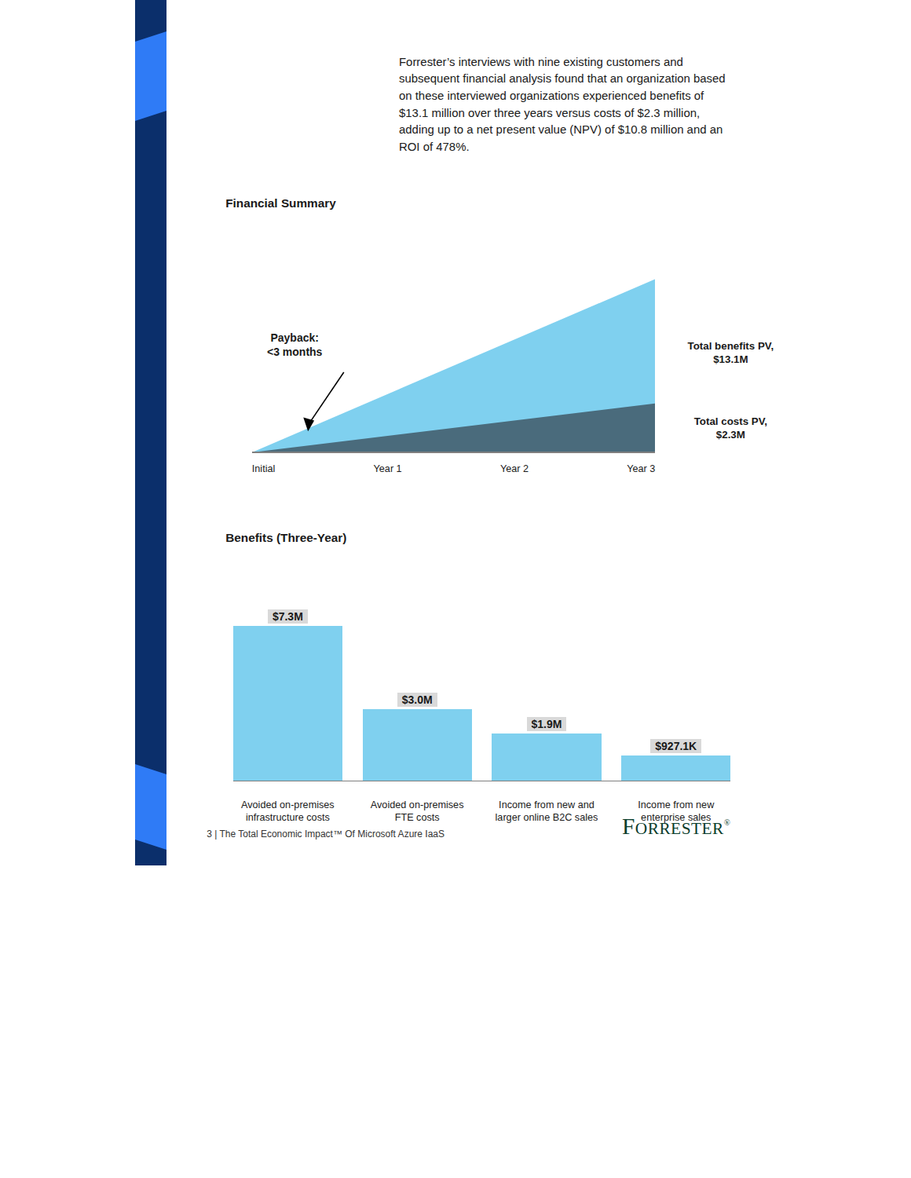Forrester’s interviews with nine existing customers and subsequent financial analysis found that an organization based on these interviewed organizations experienced benefits of $13.1 million over three years versus costs of $2.3 million, adding up to a net present value (NPV) of $10.8 million and an ROI of 478%.
Financial Summary
Payback:
<3 months
Total benefits PV,
$13.1M
Total costs PV,
$2.3M
Initial Year 1 Year 2 Year 3
Benefits (Three-Year)
$7.3M
$3.0M
$1.9M
$927.1K
Avoided on-premises infrastructure costs
Avoided on-premises FTE costs
Income from new and larger online B2C sales
Income from new enterprise sales
3 | The Total Economic Impact™ Of Microsoft Azure IaaS
FORRESTER®